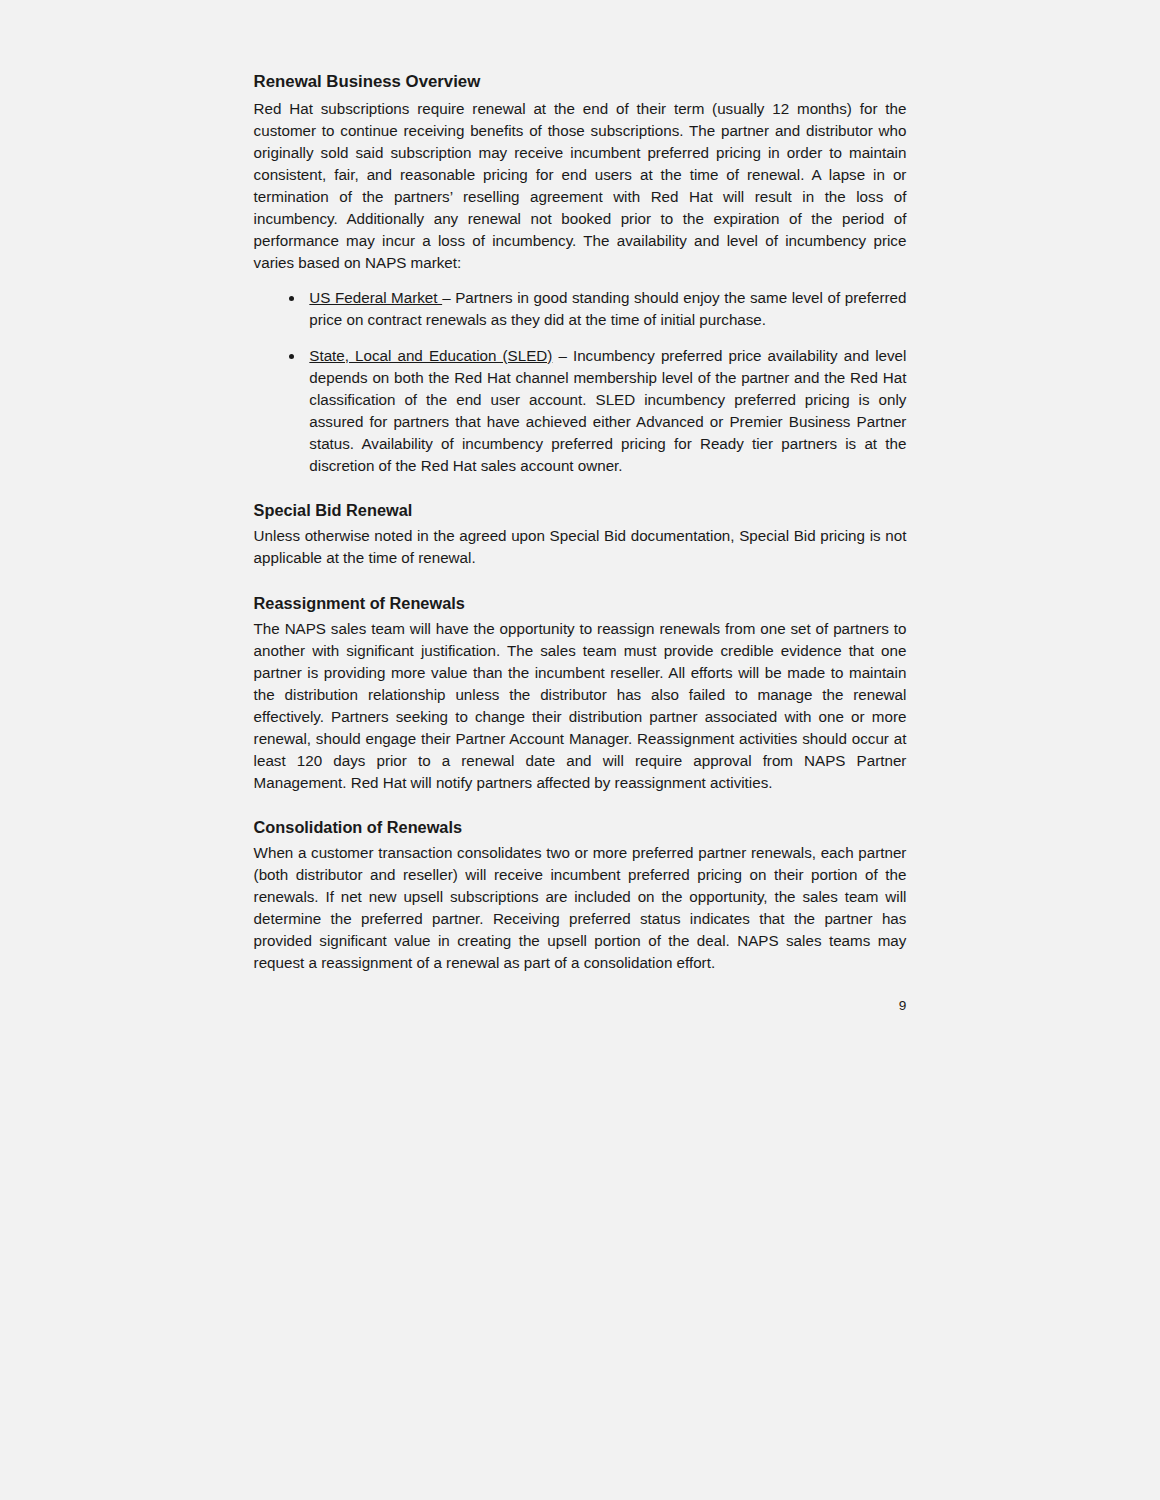Renewal Business Overview
Red Hat subscriptions require renewal at the end of their term (usually 12 months) for the customer to continue receiving benefits of those subscriptions. The partner and distributor who originally sold said subscription may receive incumbent preferred pricing in order to maintain consistent, fair, and reasonable pricing for end users at the time of renewal. A lapse in or termination of the partners’ reselling agreement with Red Hat will result in the loss of incumbency. Additionally any renewal not booked prior to the expiration of the period of performance may incur a loss of incumbency. The availability and level of incumbency price varies based on NAPS market:
US Federal Market – Partners in good standing should enjoy the same level of preferred price on contract renewals as they did at the time of initial purchase.
State, Local and Education (SLED) – Incumbency preferred price availability and level depends on both the Red Hat channel membership level of the partner and the Red Hat classification of the end user account. SLED incumbency preferred pricing is only assured for partners that have achieved either Advanced or Premier Business Partner status. Availability of incumbency preferred pricing for Ready tier partners is at the discretion of the Red Hat sales account owner.
Special Bid Renewal
Unless otherwise noted in the agreed upon Special Bid documentation, Special Bid pricing is not applicable at the time of renewal.
Reassignment of Renewals
The NAPS sales team will have the opportunity to reassign renewals from one set of partners to another with significant justification. The sales team must provide credible evidence that one partner is providing more value than the incumbent reseller. All efforts will be made to maintain the distribution relationship unless the distributor has also failed to manage the renewal effectively. Partners seeking to change their distribution partner associated with one or more renewal, should engage their Partner Account Manager. Reassignment activities should occur at least 120 days prior to a renewal date and will require approval from NAPS Partner Management. Red Hat will notify partners affected by reassignment activities.
Consolidation of Renewals
When a customer transaction consolidates two or more preferred partner renewals, each partner (both distributor and reseller) will receive incumbent preferred pricing on their portion of the renewals. If net new upsell subscriptions are included on the opportunity, the sales team will determine the preferred partner. Receiving preferred status indicates that the partner has provided significant value in creating the upsell portion of the deal. NAPS sales teams may request a reassignment of a renewal as part of a consolidation effort.
9